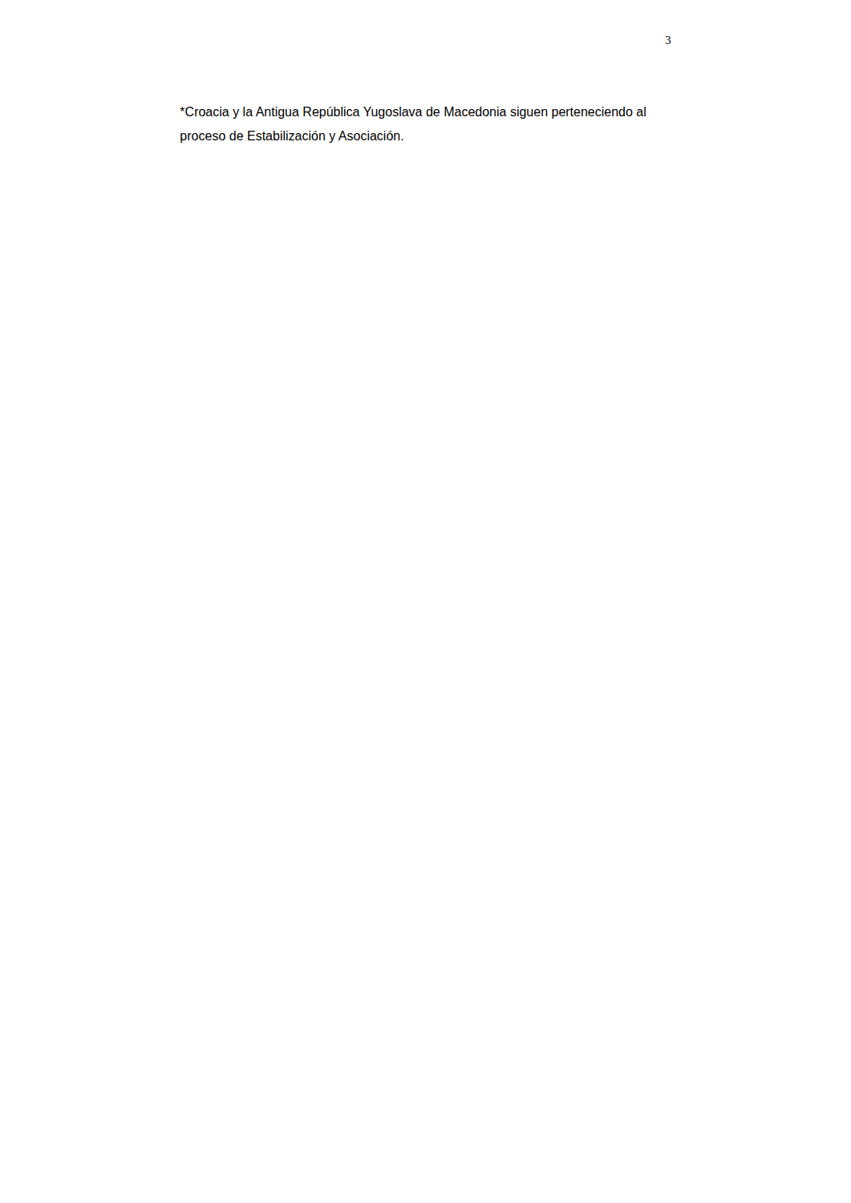3
*Croacia y la Antigua República Yugoslava de Macedonia siguen perteneciendo al proceso de Estabilización y Asociación.